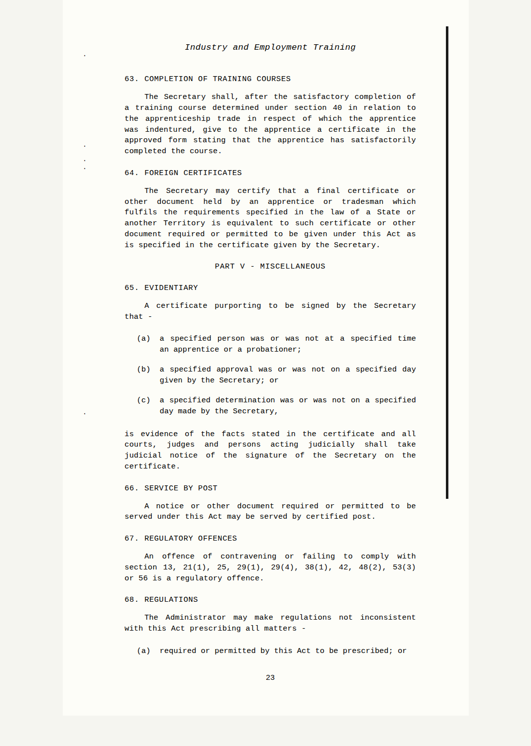. . . . .
Industry and Employment Training
63. COMPLETION OF TRAINING COURSES
The Secretary shall, after the satisfactory completion of a training course determined under section 40 in relation to the apprenticeship trade in respect of which the apprentice was indentured, give to the apprentice a certificate in the approved form stating that the apprentice has satisfactorily completed the course.
64. FOREIGN CERTIFICATES
The Secretary may certify that a final certificate or other document held by an apprentice or tradesman which fulfils the requirements specified in the law of a State or another Territory is equivalent to such certificate or other document required or permitted to be given under this Act as is specified in the certificate given by the Secretary.
PART V - MISCELLANEOUS
65. EVIDENTIARY
A certificate purporting to be signed by the Secretary that -
(a) a specified person was or was not at a specified time an apprentice or a probationer;
(b) a specified approval was or was not on a specified day given by the Secretary; or
(c) a specified determination was or was not on a specified day made by the Secretary,
is evidence of the facts stated in the certificate and all courts, judges and persons acting judicially shall take judicial notice of the signature of the Secretary on the certificate.
66. SERVICE BY POST
A notice or other document required or permitted to be served under this Act may be served by certified post.
67. REGULATORY OFFENCES
An offence of contravening or failing to comply with section 13, 21(1), 25, 29(1), 29(4), 38(1), 42, 48(2), 53(3) or 56 is a regulatory offence.
68. REGULATIONS
The Administrator may make regulations not inconsistent with this Act prescribing all matters -
(a) required or permitted by this Act to be prescribed; or
23